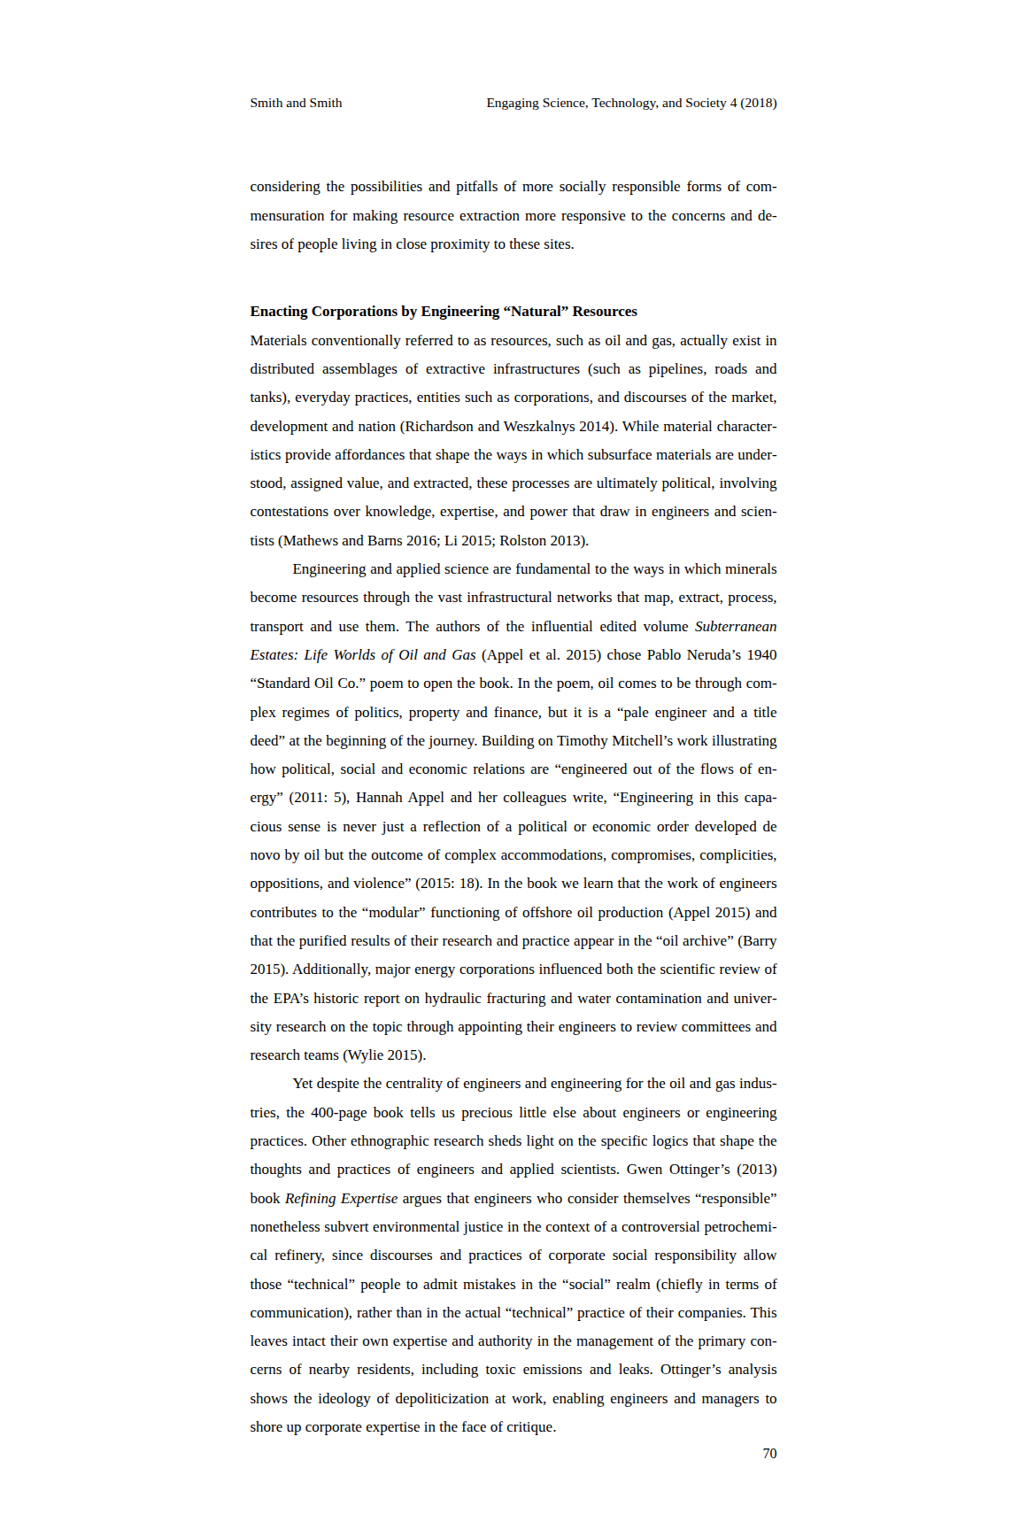Smith and Smith Engaging Science, Technology, and Society 4 (2018)
considering the possibilities and pitfalls of more socially responsible forms of commensuration for making resource extraction more responsive to the concerns and desires of people living in close proximity to these sites.
Enacting Corporations by Engineering “Natural” Resources
Materials conventionally referred to as resources, such as oil and gas, actually exist in distributed assemblages of extractive infrastructures (such as pipelines, roads and tanks), everyday practices, entities such as corporations, and discourses of the market, development and nation (Richardson and Weszkalnys 2014). While material characteristics provide affordances that shape the ways in which subsurface materials are understood, assigned value, and extracted, these processes are ultimately political, involving contestations over knowledge, expertise, and power that draw in engineers and scientists (Mathews and Barns 2016; Li 2015; Rolston 2013).
Engineering and applied science are fundamental to the ways in which minerals become resources through the vast infrastructural networks that map, extract, process, transport and use them. The authors of the influential edited volume Subterranean Estates: Life Worlds of Oil and Gas (Appel et al. 2015) chose Pablo Neruda’s 1940 “Standard Oil Co.” poem to open the book. In the poem, oil comes to be through complex regimes of politics, property and finance, but it is a “pale engineer and a title deed” at the beginning of the journey. Building on Timothy Mitchell’s work illustrating how political, social and economic relations are “engineered out of the flows of energy” (2011: 5), Hannah Appel and her colleagues write, “Engineering in this capacious sense is never just a reflection of a political or economic order developed de novo by oil but the outcome of complex accommodations, compromises, complicities, oppositions, and violence” (2015: 18). In the book we learn that the work of engineers contributes to the “modular” functioning of offshore oil production (Appel 2015) and that the purified results of their research and practice appear in the “oil archive” (Barry 2015). Additionally, major energy corporations influenced both the scientific review of the EPA’s historic report on hydraulic fracturing and water contamination and university research on the topic through appointing their engineers to review committees and research teams (Wylie 2015).
Yet despite the centrality of engineers and engineering for the oil and gas industries, the 400-page book tells us precious little else about engineers or engineering practices. Other ethnographic research sheds light on the specific logics that shape the thoughts and practices of engineers and applied scientists. Gwen Ottinger’s (2013) book Refining Expertise argues that engineers who consider themselves “responsible” nonetheless subvert environmental justice in the context of a controversial petrochemical refinery, since discourses and practices of corporate social responsibility allow those “technical” people to admit mistakes in the “social” realm (chiefly in terms of communication), rather than in the actual “technical” practice of their companies. This leaves intact their own expertise and authority in the management of the primary concerns of nearby residents, including toxic emissions and leaks. Ottinger’s analysis shows the ideology of depoliticization at work, enabling engineers and managers to shore up corporate expertise in the face of critique.
70